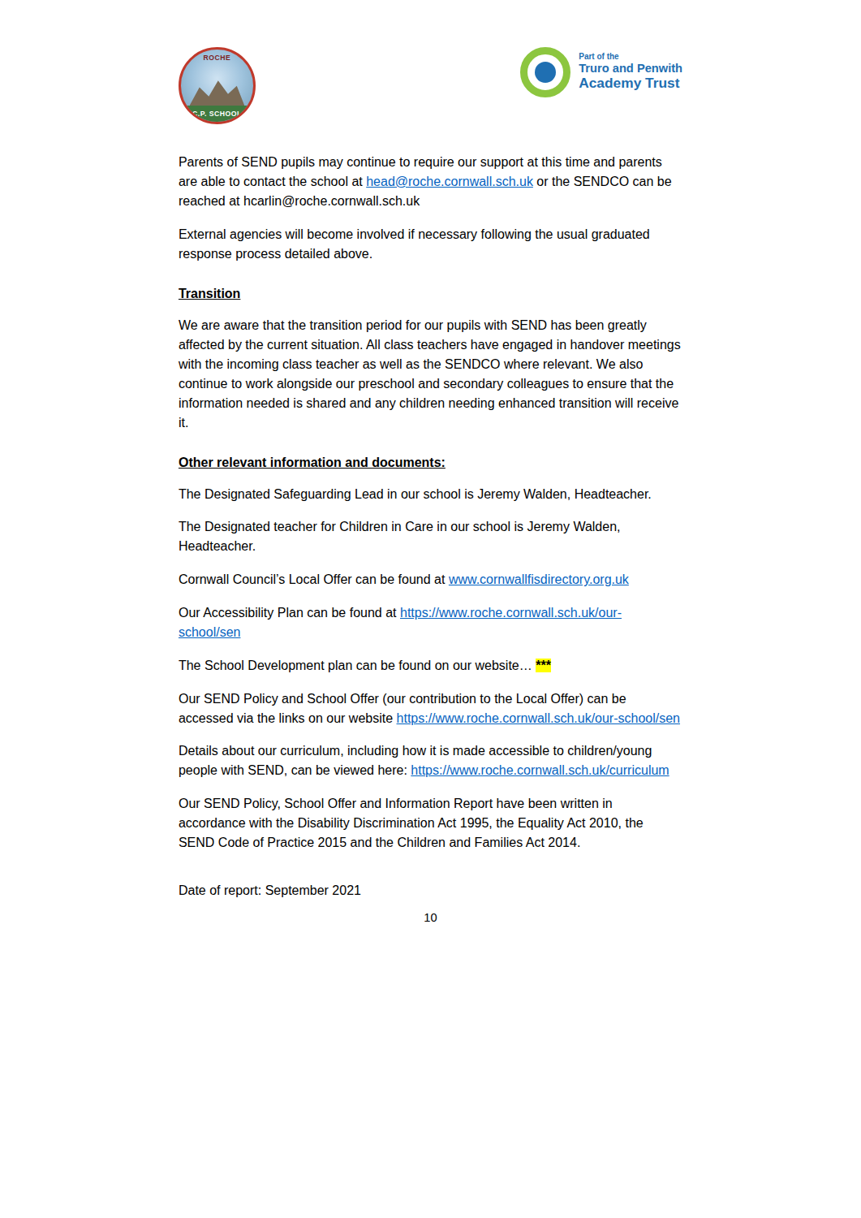ROCHE C.P. SCHOOL
Part of the
Truro and Penwith
Academy Trust
Parents of SEND pupils may continue to require our support at this time and parents are able to contact the school at head@roche.cornwall.sch.uk or the SENDCO can be reached at hcarlin@roche.cornwall.sch.uk
External agencies will become involved if necessary following the usual graduated response process detailed above.
Transition
We are aware that the transition period for our pupils with SEND has been greatly affected by the current situation. All class teachers have engaged in handover meetings with the incoming class teacher as well as the SENDCO where relevant. We also continue to work alongside our preschool and secondary colleagues to ensure that the information needed is shared and any children needing enhanced transition will receive it.
Other relevant information and documents:
The Designated Safeguarding Lead in our school is Jeremy Walden, Headteacher.
The Designated teacher for Children in Care in our school is Jeremy Walden, Headteacher.
Cornwall Council’s Local Offer can be found at www.cornwallfisdirectory.org.uk
Our Accessibility Plan can be found at https://www.roche.cornwall.sch.uk/our-school/sen
The School Development plan can be found on our website… ***
Our SEND Policy and School Offer (our contribution to the Local Offer) can be accessed via the links on our website https://www.roche.cornwall.sch.uk/our-school/sen
Details about our curriculum, including how it is made accessible to children/young people with SEND, can be viewed here: https://www.roche.cornwall.sch.uk/curriculum
Our SEND Policy, School Offer and Information Report have been written in accordance with the Disability Discrimination Act 1995, the Equality Act 2010, the SEND Code of Practice 2015 and the Children and Families Act 2014.
Date of report: September 2021
10